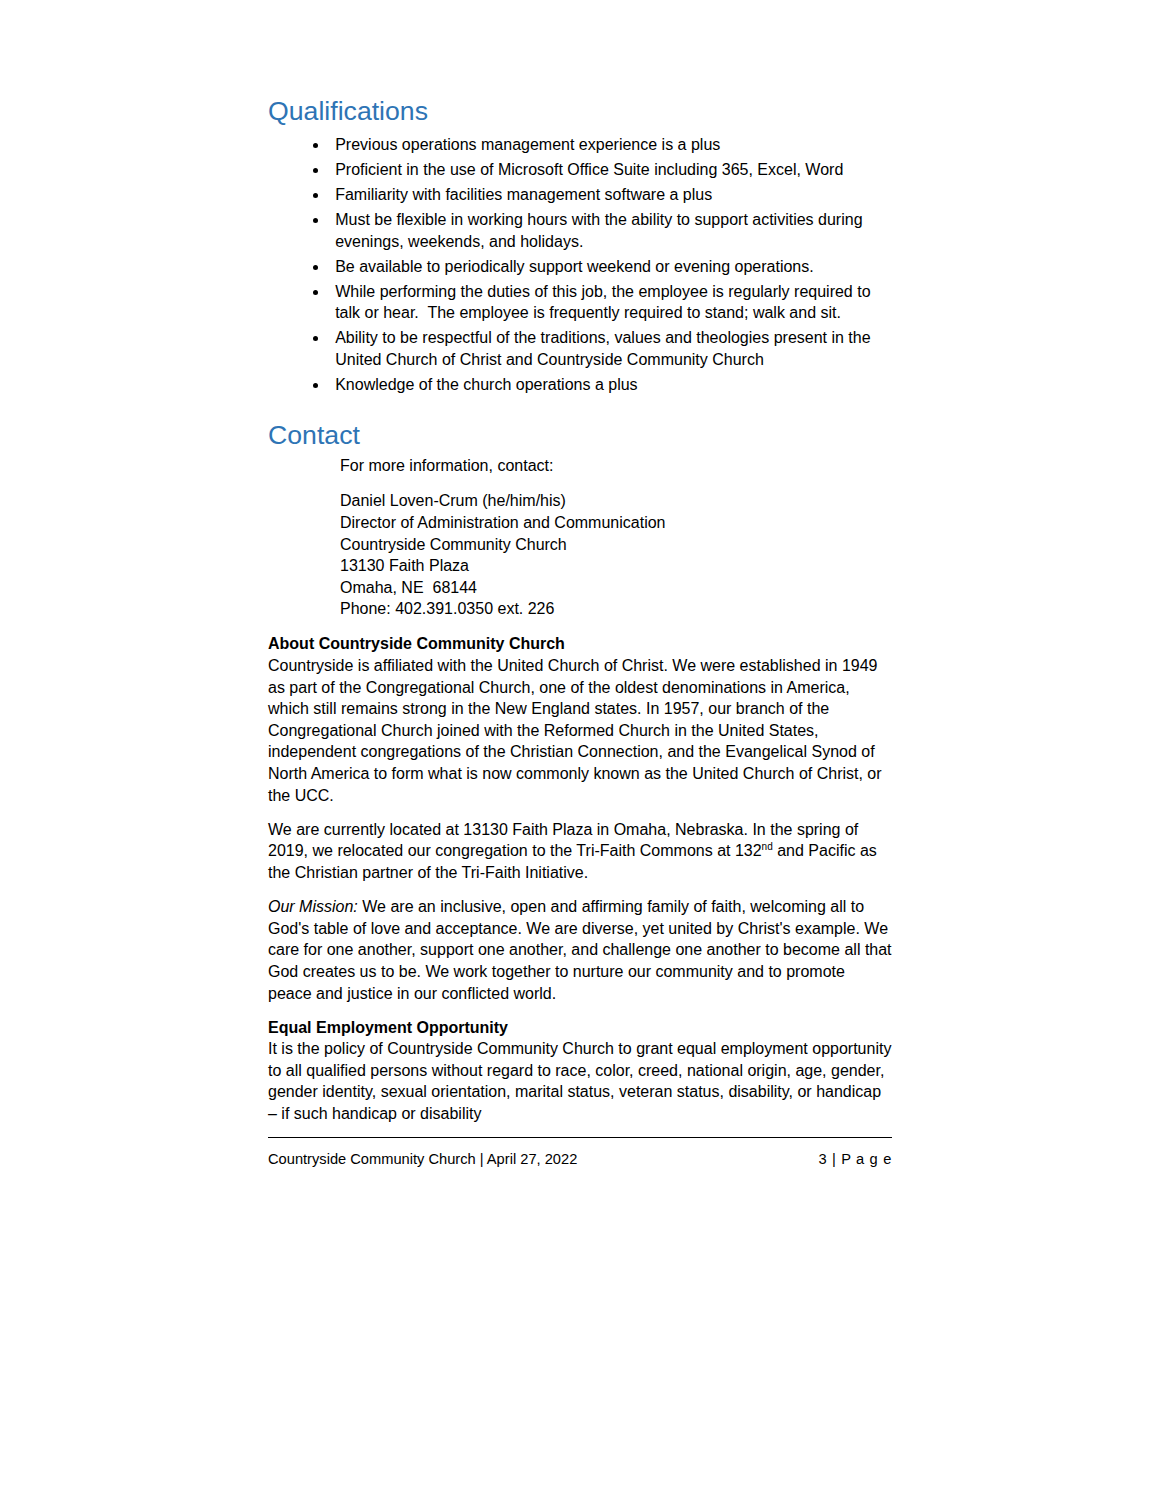Qualifications
Previous operations management experience is a plus
Proficient in the use of Microsoft Office Suite including 365, Excel, Word
Familiarity with facilities management software a plus
Must be flexible in working hours with the ability to support activities during evenings, weekends, and holidays.
Be available to periodically support weekend or evening operations.
While performing the duties of this job, the employee is regularly required to talk or hear. The employee is frequently required to stand; walk and sit.
Ability to be respectful of the traditions, values and theologies present in the United Church of Christ and Countryside Community Church
Knowledge of the church operations a plus
Contact
For more information, contact:
Daniel Loven-Crum (he/him/his)
Director of Administration and Communication
Countryside Community Church
13130 Faith Plaza
Omaha, NE 68144
Phone: 402.391.0350 ext. 226
About Countryside Community Church
Countryside is affiliated with the United Church of Christ. We were established in 1949 as part of the Congregational Church, one of the oldest denominations in America, which still remains strong in the New England states. In 1957, our branch of the Congregational Church joined with the Reformed Church in the United States, independent congregations of the Christian Connection, and the Evangelical Synod of North America to form what is now commonly known as the United Church of Christ, or the UCC.
We are currently located at 13130 Faith Plaza in Omaha, Nebraska. In the spring of 2019, we relocated our congregation to the Tri-Faith Commons at 132nd and Pacific as the Christian partner of the Tri-Faith Initiative.
Our Mission: We are an inclusive, open and affirming family of faith, welcoming all to God's table of love and acceptance. We are diverse, yet united by Christ's example. We care for one another, support one another, and challenge one another to become all that God creates us to be. We work together to nurture our community and to promote peace and justice in our conflicted world.
Equal Employment Opportunity
It is the policy of Countryside Community Church to grant equal employment opportunity to all qualified persons without regard to race, color, creed, national origin, age, gender, gender identity, sexual orientation, marital status, veteran status, disability, or handicap – if such handicap or disability
Countryside Community Church | April 27, 2022
3 | P a g e